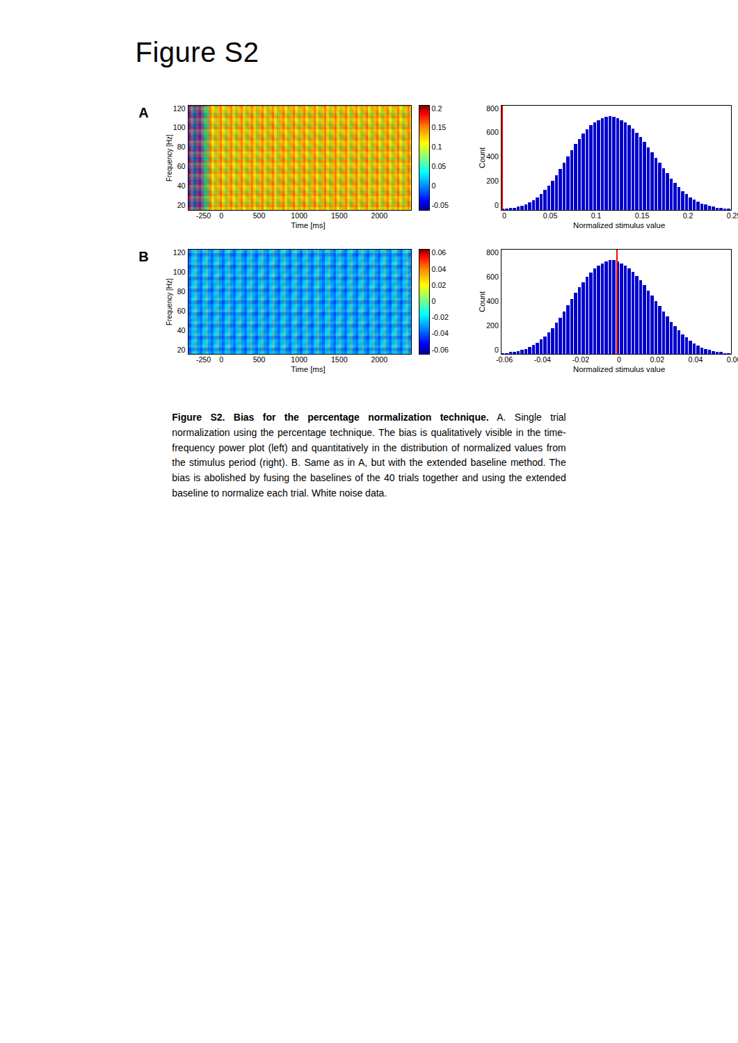Figure S2
A
Frequency [Hz]
120 100 80 60 40 20
0.2 0.15 0.1 0.05 0 -0.05
-250 0 500 1000 1500 2000
Time [ms]
Count
800 600 400 200 0
0 0.05 0.1 0.15 0.2 0.25
Normalized stimulus value
B
Frequency [Hz]
120 100 80 60 40 20
0.06 0.04 0.02 0 -0.02 -0.04 -0.06
-250 0 500 1000 1500 2000
Time [ms]
Count
800 600 400 200 0
-0.06 -0.04 -0.02 0 0.02 0.04 0.06
Normalized stimulus value
Figure S2. Bias for the percentage normalization technique. A. Single trial normalization using the percentage technique. The bias is qualitatively visible in the time-frequency power plot (left) and quantitatively in the distribution of normalized values from the stimulus period (right). B. Same as in A, but with the extended baseline method. The bias is abolished by fusing the baselines of the 40 trials together and using the extended baseline to normalize each trial. White noise data.